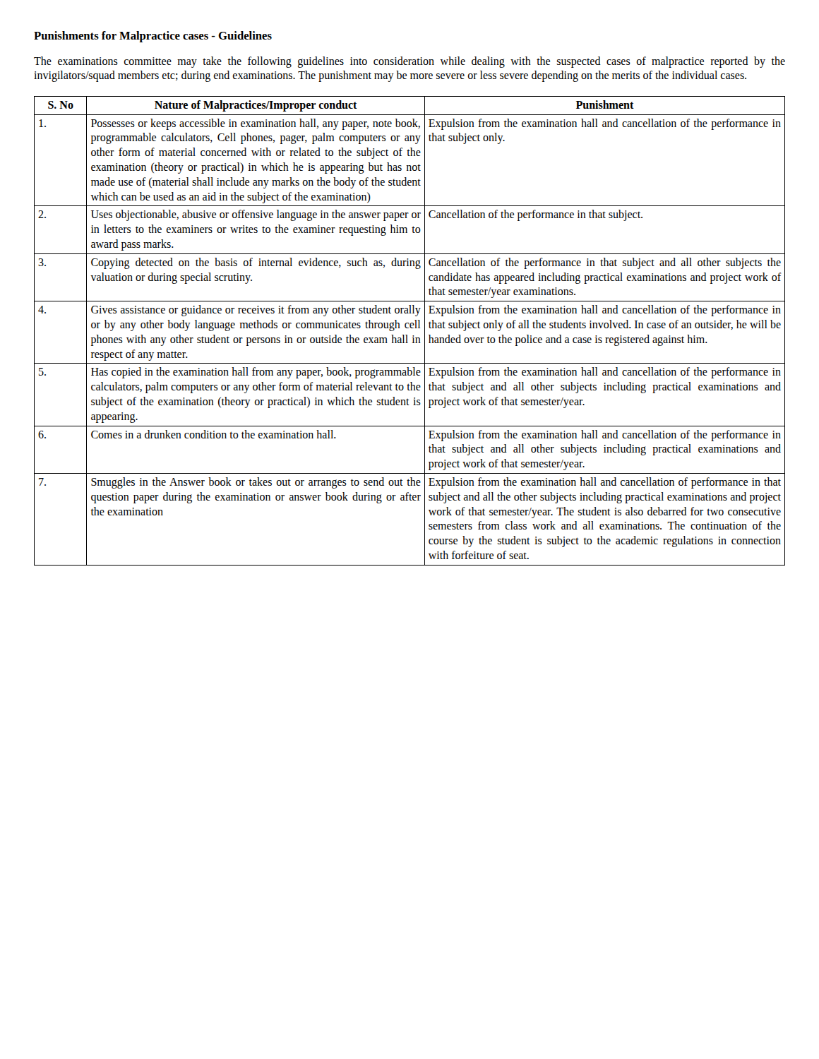Punishments for Malpractice cases - Guidelines
The examinations committee may take the following guidelines into consideration while dealing with the suspected cases of malpractice reported by the invigilators/squad members etc; during end examinations. The punishment may be more severe or less severe depending on the merits of the individual cases.
| S. No | Nature of Malpractices/Improper conduct | Punishment |
| --- | --- | --- |
| 1. | Possesses or keeps accessible in examination hall, any paper, note book, programmable calculators, Cell phones, pager, palm computers or any other form of material concerned with or related to the subject of the examination (theory or practical) in which he is appearing but has not made use of (material shall include any marks on the body of the student which can be used as an aid in the subject of the examination) | Expulsion from the examination hall and cancellation of the performance in that subject only. |
| 2. | Uses objectionable, abusive or offensive language in the answer paper or in letters to the examiners or writes to the examiner requesting him to award pass marks. | Cancellation of the performance in that subject. |
| 3. | Copying detected on the basis of internal evidence, such as, during valuation or during special scrutiny. | Cancellation of the performance in that subject and all other subjects the candidate has appeared including practical examinations and project work of that semester/year examinations. |
| 4. | Gives assistance or guidance or receives it from any other student orally or by any other body language methods or communicates through cell phones with any other student or persons in or outside the exam hall in respect of any matter. | Expulsion from the examination hall and cancellation of the performance in that subject only of all the students involved. In case of an outsider, he will be handed over to the police and a case is registered against him. |
| 5. | Has copied in the examination hall from any paper, book, programmable calculators, palm computers or any other form of material relevant to the subject of the examination (theory or practical) in which the student is appearing. | Expulsion from the examination hall and cancellation of the performance in that subject and all other subjects including practical examinations and project work of that semester/year. |
| 6. | Comes in a drunken condition to the examination hall. | Expulsion from the examination hall and cancellation of the performance in that subject and all other subjects including practical examinations and project work of that semester/year. |
| 7. | Smuggles in the Answer book or takes out or arranges to send out the question paper during the examination or answer book during or after the examination | Expulsion from the examination hall and cancellation of performance in that subject and all the other subjects including practical examinations and project work of that semester/year. The student is also debarred for two consecutive semesters from class work and all examinations. The continuation of the course by the student is subject to the academic regulations in connection with forfeiture of seat. |